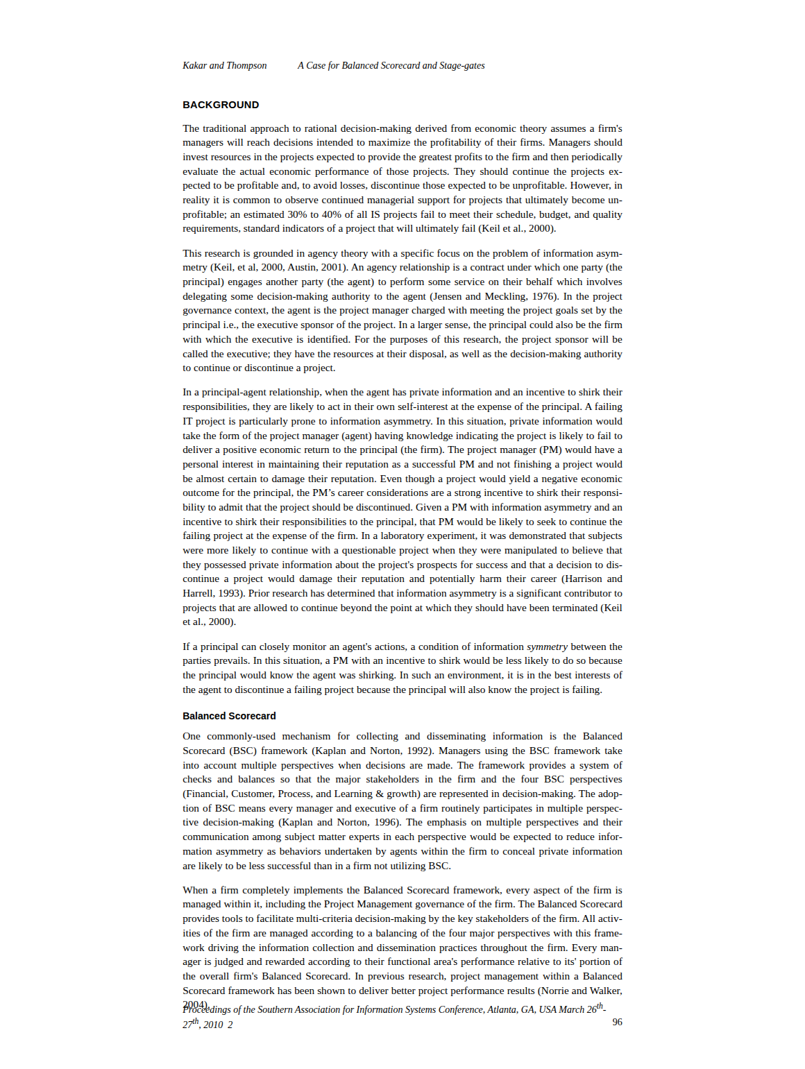Kakar and Thompson A Case for Balanced Scorecard and Stage-gates
BACKGROUND
The traditional approach to rational decision-making derived from economic theory assumes a firm's managers will reach decisions intended to maximize the profitability of their firms. Managers should invest resources in the projects expected to provide the greatest profits to the firm and then periodically evaluate the actual economic performance of those projects. They should continue the projects expected to be profitable and, to avoid losses, discontinue those expected to be unprofitable. However, in reality it is common to observe continued managerial support for projects that ultimately become unprofitable; an estimated 30% to 40% of all IS projects fail to meet their schedule, budget, and quality requirements, standard indicators of a project that will ultimately fail (Keil et al., 2000).
This research is grounded in agency theory with a specific focus on the problem of information asymmetry (Keil, et al, 2000, Austin, 2001). An agency relationship is a contract under which one party (the principal) engages another party (the agent) to perform some service on their behalf which involves delegating some decision-making authority to the agent (Jensen and Meckling, 1976). In the project governance context, the agent is the project manager charged with meeting the project goals set by the principal i.e., the executive sponsor of the project. In a larger sense, the principal could also be the firm with which the executive is identified. For the purposes of this research, the project sponsor will be called the executive; they have the resources at their disposal, as well as the decision-making authority to continue or discontinue a project.
In a principal-agent relationship, when the agent has private information and an incentive to shirk their responsibilities, they are likely to act in their own self-interest at the expense of the principal. A failing IT project is particularly prone to information asymmetry. In this situation, private information would take the form of the project manager (agent) having knowledge indicating the project is likely to fail to deliver a positive economic return to the principal (the firm). The project manager (PM) would have a personal interest in maintaining their reputation as a successful PM and not finishing a project would be almost certain to damage their reputation. Even though a project would yield a negative economic outcome for the principal, the PM’s career considerations are a strong incentive to shirk their responsibility to admit that the project should be discontinued. Given a PM with information asymmetry and an incentive to shirk their responsibilities to the principal, that PM would be likely to seek to continue the failing project at the expense of the firm. In a laboratory experiment, it was demonstrated that subjects were more likely to continue with a questionable project when they were manipulated to believe that they possessed private information about the project's prospects for success and that a decision to discontinue a project would damage their reputation and potentially harm their career (Harrison and Harrell, 1993). Prior research has determined that information asymmetry is a significant contributor to projects that are allowed to continue beyond the point at which they should have been terminated (Keil et al., 2000).
If a principal can closely monitor an agent's actions, a condition of information symmetry between the parties prevails. In this situation, a PM with an incentive to shirk would be less likely to do so because the principal would know the agent was shirking. In such an environment, it is in the best interests of the agent to discontinue a failing project because the principal will also know the project is failing.
Balanced Scorecard
One commonly-used mechanism for collecting and disseminating information is the Balanced Scorecard (BSC) framework (Kaplan and Norton, 1992). Managers using the BSC framework take into account multiple perspectives when decisions are made. The framework provides a system of checks and balances so that the major stakeholders in the firm and the four BSC perspectives (Financial, Customer, Process, and Learning & growth) are represented in decision-making. The adoption of BSC means every manager and executive of a firm routinely participates in multiple perspective decision-making (Kaplan and Norton, 1996). The emphasis on multiple perspectives and their communication among subject matter experts in each perspective would be expected to reduce information asymmetry as behaviors undertaken by agents within the firm to conceal private information are likely to be less successful than in a firm not utilizing BSC.
When a firm completely implements the Balanced Scorecard framework, every aspect of the firm is managed within it, including the Project Management governance of the firm. The Balanced Scorecard provides tools to facilitate multi-criteria decision-making by the key stakeholders of the firm. All activities of the firm are managed according to a balancing of the four major perspectives with this framework driving the information collection and dissemination practices throughout the firm. Every manager is judged and rewarded according to their functional area's performance relative to its' portion of the overall firm's Balanced Scorecard. In previous research, project management within a Balanced Scorecard framework has been shown to deliver better project performance results (Norrie and Walker, 2004).
Proceedings of the Southern Association for Information Systems Conference, Atlanta, GA, USA March 26th-27th, 2010 2 96